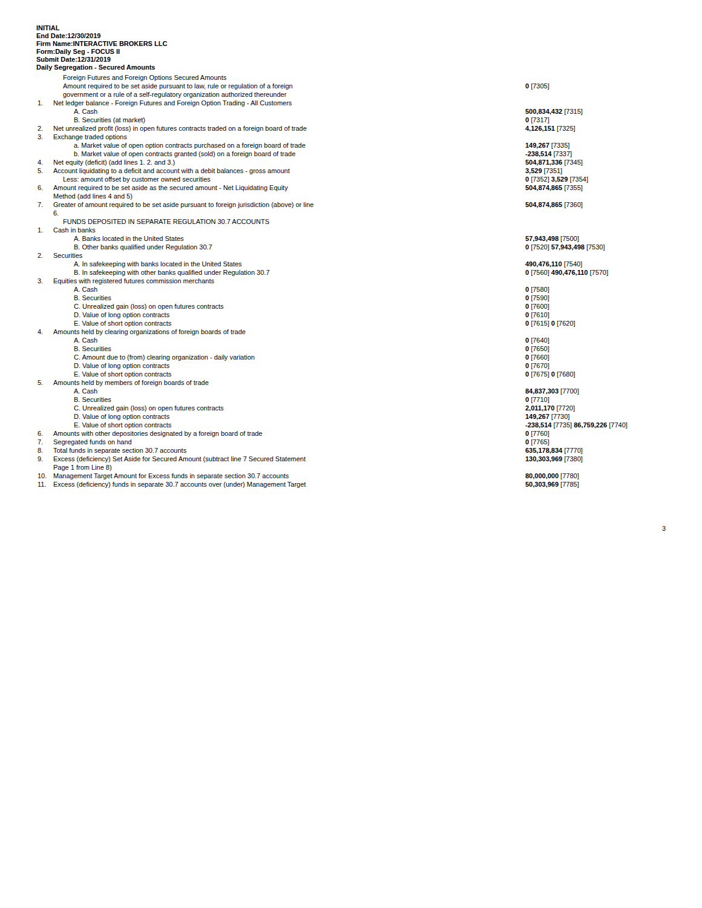INITIAL
End Date:12/30/2019
Firm Name:INTERACTIVE BROKERS LLC
Form:Daily Seg - FOCUS II
Submit Date:12/31/2019
Daily Segregation - Secured Amounts
| | Foreign Futures and Foreign Options Secured Amounts | |
| | Amount required to be set aside pursuant to law, rule or regulation of a foreign | 0 [7305] |
| | government or a rule of a self-regulatory organization authorized thereunder | |
| 1. | Net ledger balance - Foreign Futures and Foreign Option Trading - All Customers | |
| | A. Cash | 500,834,432 [7315] |
| | B. Securities (at market) | 0 [7317] |
| 2. | Net unrealized profit (loss) in open futures contracts traded on a foreign board of trade | 4,126,151 [7325] |
| 3. | Exchange traded options | |
| | a. Market value of open option contracts purchased on a foreign board of trade | 149,267 [7335] |
| | b. Market value of open contracts granted (sold) on a foreign board of trade | -238,514 [7337] |
| 4. | Net equity (deficit) (add lines 1. 2. and 3.) | 504,871,336 [7345] |
| 5. | Account liquidating to a deficit and account with a debit balances - gross amount | 3,529 [7351] |
| | Less: amount offset by customer owned securities | 0 [7352] 3,529 [7354] |
| 6. | Amount required to be set aside as the secured amount - Net Liquidating Equity | 504,874,865 [7355] |
| | Method (add lines 4 and 5) | |
| 7. | Greater of amount required to be set aside pursuant to foreign jurisdiction (above) or line | 504,874,865 [7360] |
| | 6. | |
| | FUNDS DEPOSITED IN SEPARATE REGULATION 30.7 ACCOUNTS | |
| 1. | Cash in banks | |
| | A. Banks located in the United States | 57,943,498 [7500] |
| | B. Other banks qualified under Regulation 30.7 | 0 [7520] 57,943,498 [7530] |
| 2. | Securities | |
| | A. In safekeeping with banks located in the United States | 490,476,110 [7540] |
| | B. In safekeeping with other banks qualified under Regulation 30.7 | 0 [7560] 490,476,110 [7570] |
| 3. | Equities with registered futures commission merchants | |
| | A. Cash | 0 [7580] |
| | B. Securities | 0 [7590] |
| | C. Unrealized gain (loss) on open futures contracts | 0 [7600] |
| | D. Value of long option contracts | 0 [7610] |
| | E. Value of short option contracts | 0 [7615] 0 [7620] |
| 4. | Amounts held by clearing organizations of foreign boards of trade | |
| | A. Cash | 0 [7640] |
| | B. Securities | 0 [7650] |
| | C. Amount due to (from) clearing organization - daily variation | 0 [7660] |
| | D. Value of long option contracts | 0 [7670] |
| | E. Value of short option contracts | 0 [7675] 0 [7680] |
| 5. | Amounts held by members of foreign boards of trade | |
| | A. Cash | 84,837,303 [7700] |
| | B. Securities | 0 [7710] |
| | C. Unrealized gain (loss) on open futures contracts | 2,011,170 [7720] |
| | D. Value of long option contracts | 149,267 [7730] |
| | E. Value of short option contracts | -238,514 [7735] 86,759,226 [7740] |
| 6. | Amounts with other depositories designated by a foreign board of trade | 0 [7760] |
| 7. | Segregated funds on hand | 0 [7765] |
| 8. | Total funds in separate section 30.7 accounts | 635,178,834 [7770] |
| 9. | Excess (deficiency) Set Aside for Secured Amount (subtract line 7 Secured Statement | 130,303,969 [7380] |
| | Page 1 from Line 8) | |
| 10. | Management Target Amount for Excess funds in separate section 30.7 accounts | 80,000,000 [7780] |
| 11. | Excess (deficiency) funds in separate 30.7 accounts over (under) Management Target | 50,303,969 [7785] |
3